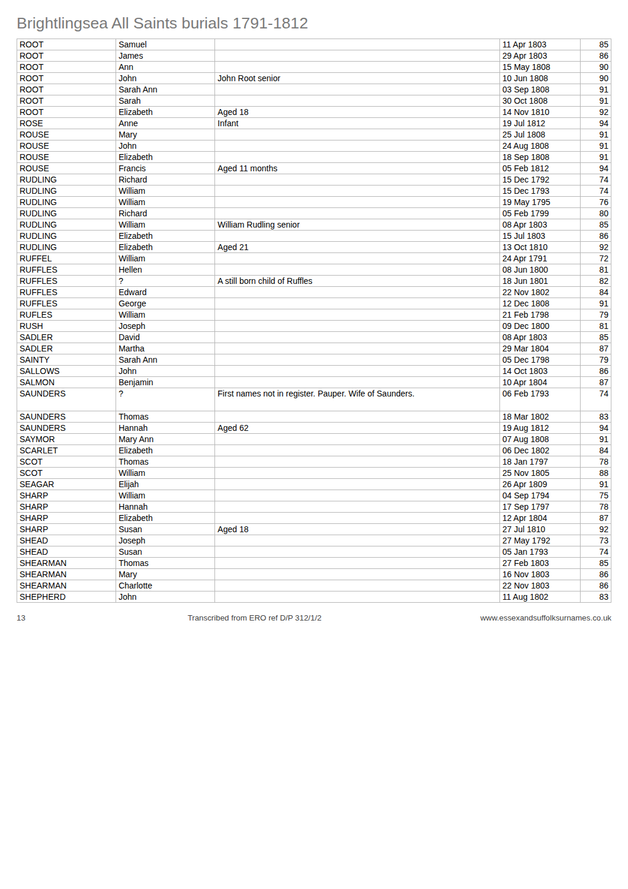Brightlingsea All Saints burials 1791-1812
| ROOT | Samuel | | 11 Apr 1803 | 85 |
| ROOT | James | | 29 Apr 1803 | 86 |
| ROOT | Ann | | 15 May 1808 | 90 |
| ROOT | John | John Root senior | 10 Jun 1808 | 90 |
| ROOT | Sarah Ann | | 03 Sep 1808 | 91 |
| ROOT | Sarah | | 30 Oct 1808 | 91 |
| ROOT | Elizabeth | Aged 18 | 14 Nov 1810 | 92 |
| ROSE | Anne | Infant | 19 Jul 1812 | 94 |
| ROUSE | Mary | | 25 Jul 1808 | 91 |
| ROUSE | John | | 24 Aug 1808 | 91 |
| ROUSE | Elizabeth | | 18 Sep 1808 | 91 |
| ROUSE | Francis | Aged 11 months | 05 Feb 1812 | 94 |
| RUDLING | Richard | | 15 Dec 1792 | 74 |
| RUDLING | William | | 15 Dec 1793 | 74 |
| RUDLING | William | | 19 May 1795 | 76 |
| RUDLING | Richard | | 05 Feb 1799 | 80 |
| RUDLING | William | William Rudling senior | 08 Apr 1803 | 85 |
| RUDLING | Elizabeth | | 15 Jul 1803 | 86 |
| RUDLING | Elizabeth | Aged 21 | 13 Oct 1810 | 92 |
| RUFFEL | William | | 24 Apr 1791 | 72 |
| RUFFLES | Hellen | | 08 Jun 1800 | 81 |
| RUFFLES | ? | A still born child of Ruffles | 18 Jun 1801 | 82 |
| RUFFLES | Edward | | 22 Nov 1802 | 84 |
| RUFFLES | George | | 12 Dec 1808 | 91 |
| RUFLES | William | | 21 Feb 1798 | 79 |
| RUSH | Joseph | | 09 Dec 1800 | 81 |
| SADLER | David | | 08 Apr 1803 | 85 |
| SADLER | Martha | | 29 Mar 1804 | 87 |
| SAINTY | Sarah Ann | | 05 Dec 1798 | 79 |
| SALLOWS | John | | 14 Oct 1803 | 86 |
| SALMON | Benjamin | | 10 Apr 1804 | 87 |
| SAUNDERS | ? | First names not in register. Pauper. Wife of Saunders. | 06 Feb 1793 | 74 |
| SAUNDERS | Thomas | | 18 Mar 1802 | 83 |
| SAUNDERS | Hannah | Aged 62 | 19 Aug 1812 | 94 |
| SAYMOR | Mary Ann | | 07 Aug 1808 | 91 |
| SCARLET | Elizabeth | | 06 Dec 1802 | 84 |
| SCOT | Thomas | | 18 Jan 1797 | 78 |
| SCOT | William | | 25 Nov 1805 | 88 |
| SEAGAR | Elijah | | 26 Apr 1809 | 91 |
| SHARP | William | | 04 Sep 1794 | 75 |
| SHARP | Hannah | | 17 Sep 1797 | 78 |
| SHARP | Elizabeth | | 12 Apr 1804 | 87 |
| SHARP | Susan | Aged 18 | 27 Jul 1810 | 92 |
| SHEAD | Joseph | | 27 May 1792 | 73 |
| SHEAD | Susan | | 05 Jan 1793 | 74 |
| SHEARMAN | Thomas | | 27 Feb 1803 | 85 |
| SHEARMAN | Mary | | 16 Nov 1803 | 86 |
| SHEARMAN | Charlotte | | 22 Nov 1803 | 86 |
| SHEPHERD | John | | 11 Aug 1802 | 83 |
13
Transcribed from ERO ref D/P 312/1/2
www.essexandsuffolksurnames.co.uk